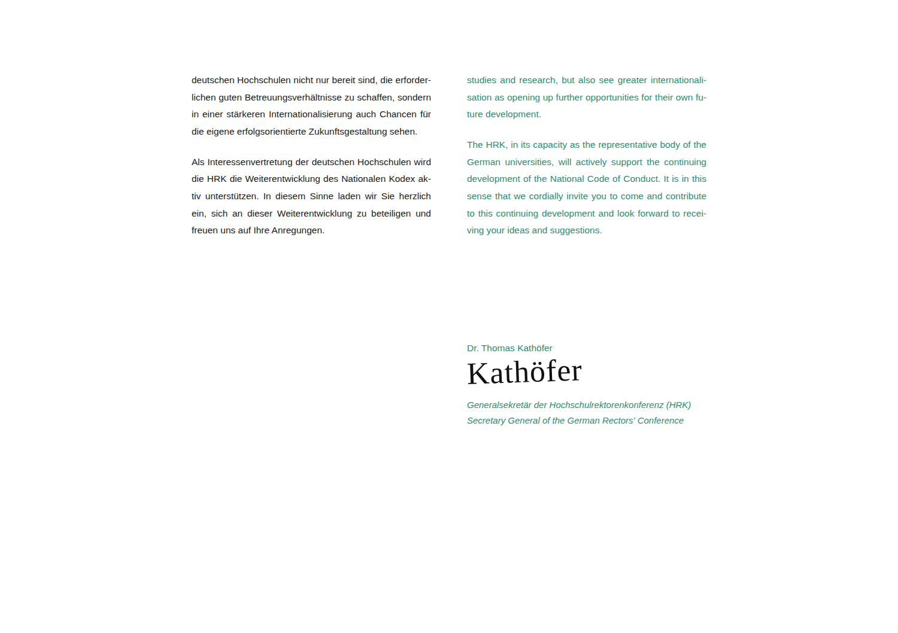deutschen Hochschulen nicht nur bereit sind, die erforderlichen guten Betreuungsverhältnisse zu schaffen, sondern in einer stärkeren Internationalisierung auch Chancen für die eigene erfolgsorientierte Zukunftsgestaltung sehen.
Als Interessenvertretung der deutschen Hochschulen wird die HRK die Weiterentwicklung des Nationalen Kodex aktiv unterstützen. In diesem Sinne laden wir Sie herzlich ein, sich an dieser Weiterentwicklung zu beteiligen und freuen uns auf Ihre Anregungen.
studies and research, but also see greater internationalisation as opening up further opportunities for their own future development.
The HRK, in its capacity as the representative body of the German universities, will actively support the continuing development of the National Code of Conduct. It is in this sense that we cordially invite you to come and contribute to this continuing development and look forward to receiving your ideas and suggestions.
Dr. Thomas Kathöfer
Kathöfer
Generalsekretär der Hochschulrektorenkonferenz (HRK)
Secretary General of the German Rectors' Conference